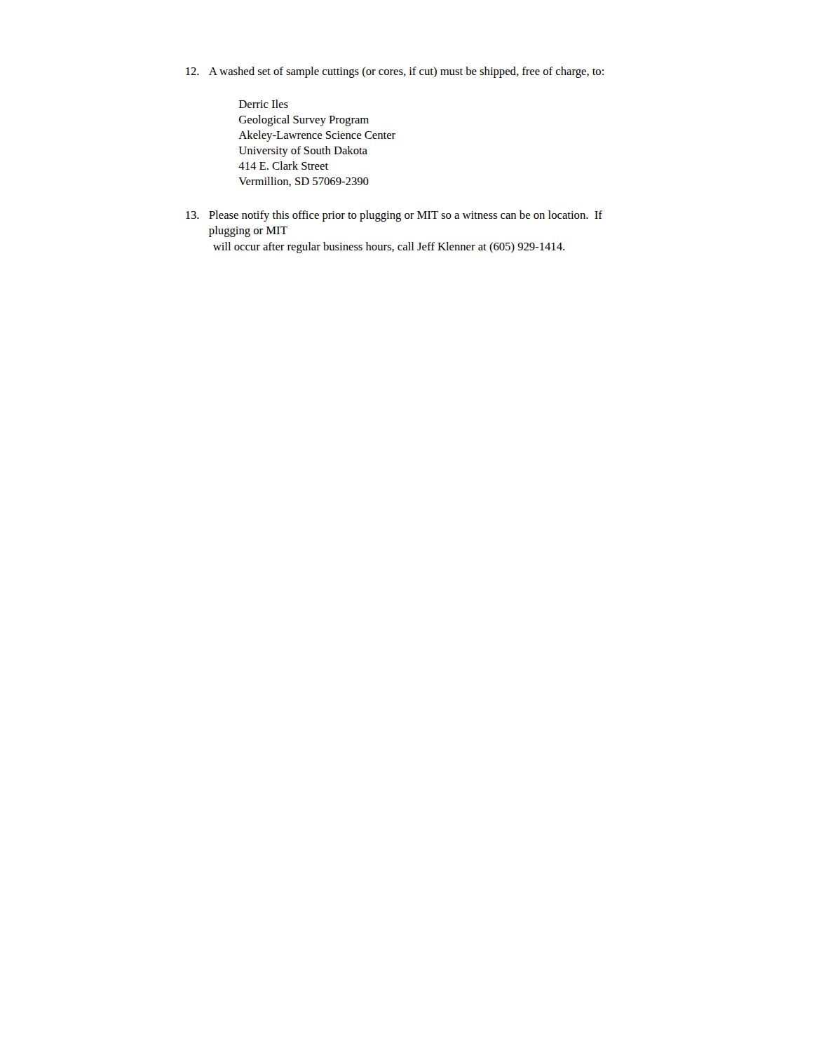12. A washed set of sample cuttings (or cores, if cut) must be shipped, free of charge, to:
Derric Iles
Geological Survey Program
Akeley-Lawrence Science Center
University of South Dakota
414 E. Clark Street
Vermillion, SD 57069-2390
13. Please notify this office prior to plugging or MIT so a witness can be on location. If plugging or MIT will occur after regular business hours, call Jeff Klenner at (605) 929-1414.